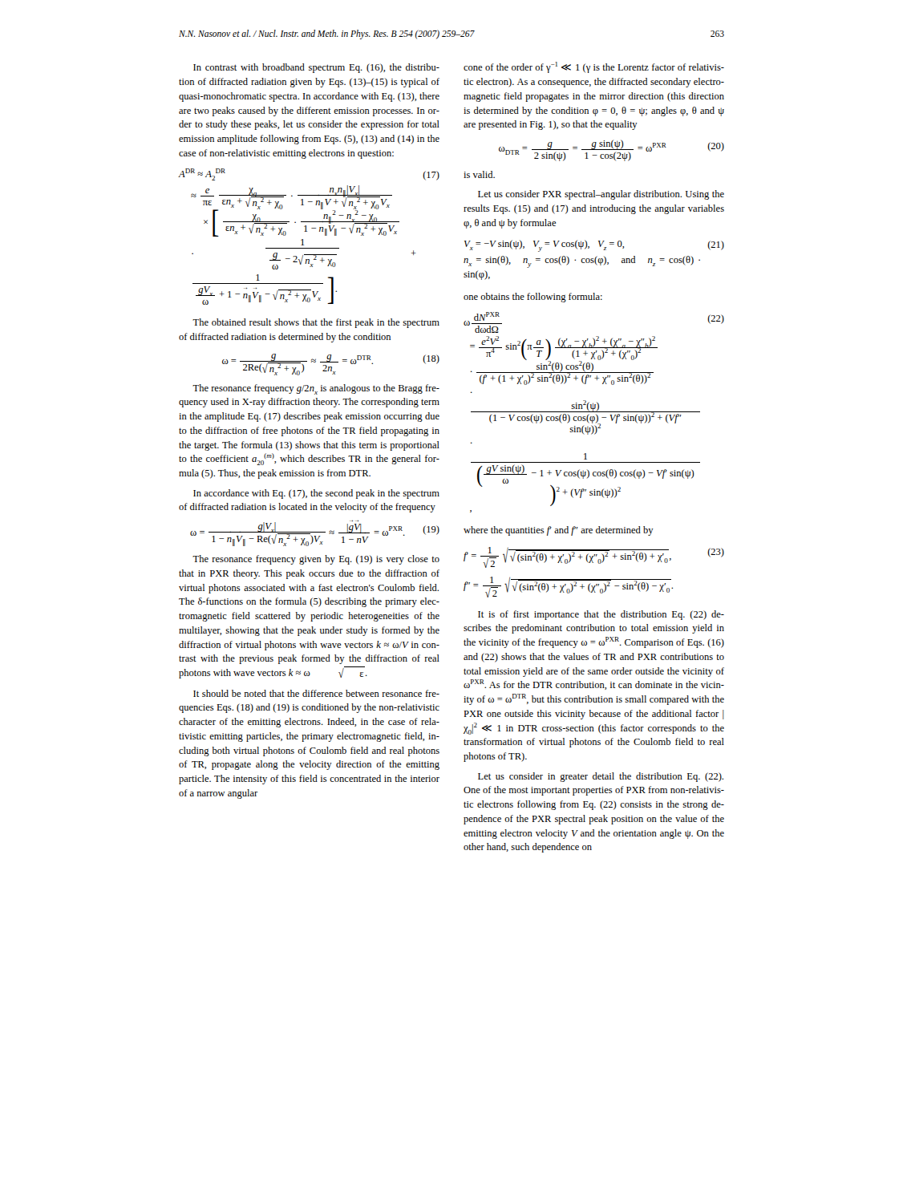N.N. Nasonov et al. / Nucl. Instr. and Meth. in Phys. Res. B 254 (2007) 259–267 263
In contrast with broadband spectrum Eq. (16), the distribution of diffracted radiation given by Eqs. (13)–(15) is typical of quasi-monochromatic spectra. In accordance with Eq. (13), there are two peaks caused by the different emission processes. In order to study these peaks, let us consider the expression for total emission amplitude following from Eqs. (5), (13) and (14) in the case of non-relativistic emitting electrons in question:
ADR ≈ A2DR
≈ eπε χg εnx + √nx2 + χ0 · nxn∥|Vx|1 − n∥V + √nx2 + χ0 Vx
× [ χ0 εnx + √nx2 + χ0 · n∥2 − nx2 − χ01 − n∥V∥ − √nx2 + χ0 Vx
· 1 gω − 2√nx2 + χ0 + 1 gVx ω + 1 − n∥V∥ − √nx2 + χ0 Vx ].
(17)
The obtained result shows that the first peak in the spectrum of diffracted radiation is determined by the condition
ω = g 2Re(√nx2 + χ0) ≈ g 2nx = ωDTR.
(18)
The resonance frequency g/2nx is analogous to the Bragg frequency used in X-ray diffraction theory. The corresponding term in the amplitude Eq. (17) describes peak emission occurring due to the diffraction of free photons of the TR field propagating in the target. The formula (13) shows that this term is proportional to the coefficient a20(m), which describes TR in the general formula (5). Thus, the peak emission is from DTR.
In accordance with Eq. (17), the second peak in the spectrum of diffracted radiation is located in the velocity of the frequency
ω = g|Vx|1 − n∥V∥ − Re(√nx2 + χ0)Vx ≈ |gV|1 − nV = ωPXR.
(19)
The resonance frequency given by Eq. (19) is very close to that in PXR theory. This peak occurs due to the diffraction of virtual photons associated with a fast electron's Coulomb field. The δ-functions on the formula (5) describing the primary electromagnetic field scattered by periodic heterogeneities of the multilayer, showing that the peak under study is formed by the diffraction of virtual photons with wave vectors k ≈ ω/V in contrast with the previous peak formed by the diffraction of real photons with wave vectors k ≈ ω√ε.
It should be noted that the difference between resonance frequencies Eqs. (18) and (19) is conditioned by the non-relativistic character of the emitting electrons. Indeed, in the case of relativistic emitting particles, the primary electromagnetic field, including both virtual photons of Coulomb field and real photons of TR, propagate along the velocity direction of the emitting particle. The intensity of this field is concentrated in the interior of a narrow angular
cone of the order of γ−1 ≪ 1 (γ is the Lorentz factor of relativistic electron). As a consequence, the diffracted secondary electromagnetic field propagates in the mirror direction (this direction is determined by the condition φ = 0, θ = ψ; angles φ, θ and ψ are presented in Fig. 1), so that the equality
ωDTR = g 2 sin(ψ) = g sin(ψ) 1 − cos(2ψ) = ωPXR
(20)
is valid.
Let us consider PXR spectral–angular distribution. Using the results Eqs. (15) and (17) and introducing the angular variables φ, θ and ψ by formulae
Vx = −V sin(ψ), Vy = V cos(ψ), Vz = 0,
nx = sin(θ), ny = cos(θ) · cos(φ), and nz = cos(θ) · sin(φ),
(21)
one obtains the following formula:
ωdNPXR dωdΩ
= e2V2 π4 sin2(πaT) (χ′a − χ′b)2 + (χ″a − χ″b)2(1 + χ′0)2 + (χ″0)2
· sin2(θ) cos2(θ)(f′ + (1 + χ′0)2 sin2(θ))2 + (f″ + χ″0 sin2(θ))2
· sin2(ψ)(1 − V cos(ψ) cos(θ) cos(φ) − Vf′ sin(ψ))2 + (Vf″ sin(ψ))2
· 1(gV sin(ψ) ω − 1 + V cos(ψ) cos(θ) cos(φ) − Vf′ sin(ψ))2 + (Vf″ sin(ψ))2,
(22)
where the quantities f′ and f″ are determined by
f′ = 1√2 √√(sin2(θ) + χ′0)2 + (χ″0)2 + sin2(θ) + χ′0,
f″ = 1√2 √√(sin2(θ) + χ′0)2 + (χ″0)2 − sin2(θ) − χ′0.
(23)
It is of first importance that the distribution Eq. (22) describes the predominant contribution to total emission yield in the vicinity of the frequency ω = ωPXR. Comparison of Eqs. (16) and (22) shows that the values of TR and PXR contributions to total emission yield are of the same order outside the vicinity of ωPXR. As for the DTR contribution, it can dominate in the vicinity of ω = ωDTR, but this contribution is small compared with the PXR one outside this vicinity because of the additional factor |χ0|2 ≪ 1 in DTR cross-section (this factor corresponds to the transformation of virtual photons of the Coulomb field to real photons of TR).
Let us consider in greater detail the distribution Eq. (22). One of the most important properties of PXR from non-relativistic electrons following from Eq. (22) consists in the strong dependence of the PXR spectral peak position on the value of the emitting electron velocity V and the orientation angle ψ. On the other hand, such dependence on